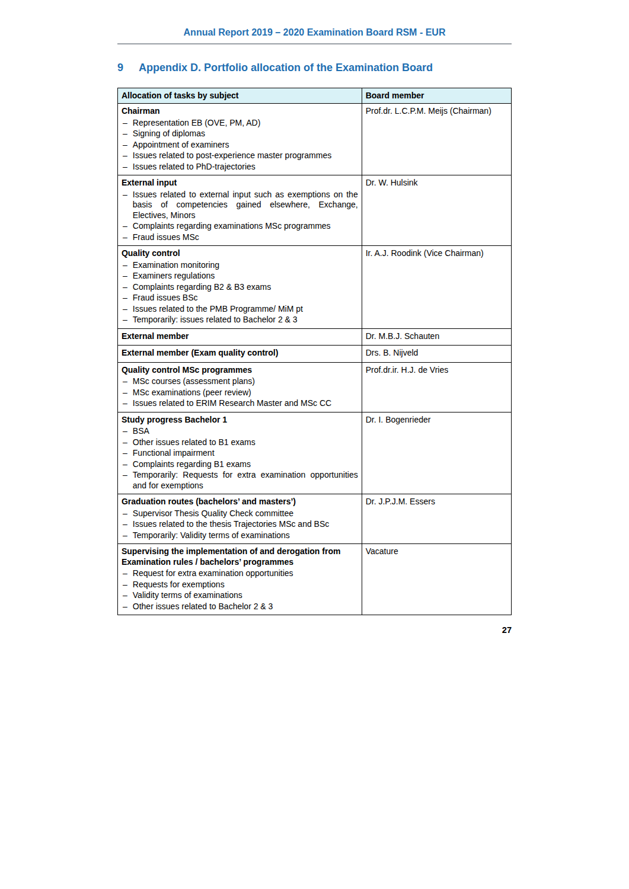Annual Report 2019 – 2020 Examination Board RSM - EUR
9 Appendix D. Portfolio allocation of the Examination Board
| Allocation of tasks by subject | Board member |
| --- | --- |
| Chairman Representation EB (OVE, PM, AD) Signing of diplomas Appointment of examiners Issues related to post-experience master programmes Issues related to PhD-trajectories | Prof.dr. L.C.P.M. Meijs (Chairman) |
| External input Issues related to external input such as exemptions on the basis of competencies gained elsewhere, Exchange, Electives, Minors Complaints regarding examinations MSc programmes Fraud issues MSc | Dr. W. Hulsink |
| Quality control Examination monitoring Examiners regulations Complaints regarding B2 & B3 exams Fraud issues BSc Issues related to the PMB Programme/ MiM pt Temporarily: issues related to Bachelor 2 & 3 | Ir. A.J. Roodink (Vice Chairman) |
| External member | Dr. M.B.J. Schauten |
| External member (Exam quality control) | Drs. B. Nijveld |
| Quality control MSc programmes MSc courses (assessment plans) MSc examinations (peer review) Issues related to ERIM Research Master and MSc CC | Prof.dr.ir. H.J. de Vries |
| Study progress Bachelor 1 BSA Other issues related to B1 exams Functional impairment Complaints regarding B1 exams Temporarily: Requests for extra examination opportunities and for exemptions | Dr. I. Bogenrieder |
| Graduation routes (bachelors’ and masters’) Supervisor Thesis Quality Check committee Issues related to the thesis Trajectories MSc and BSc Temporarily: Validity terms of examinations | Dr. J.P.J.M. Essers |
| Supervising the implementation of and derogation from Examination rules / bachelors’ programmes Request for extra examination opportunities Requests for exemptions Validity terms of examinations Other issues related to Bachelor 2 & 3 | Vacature |
27